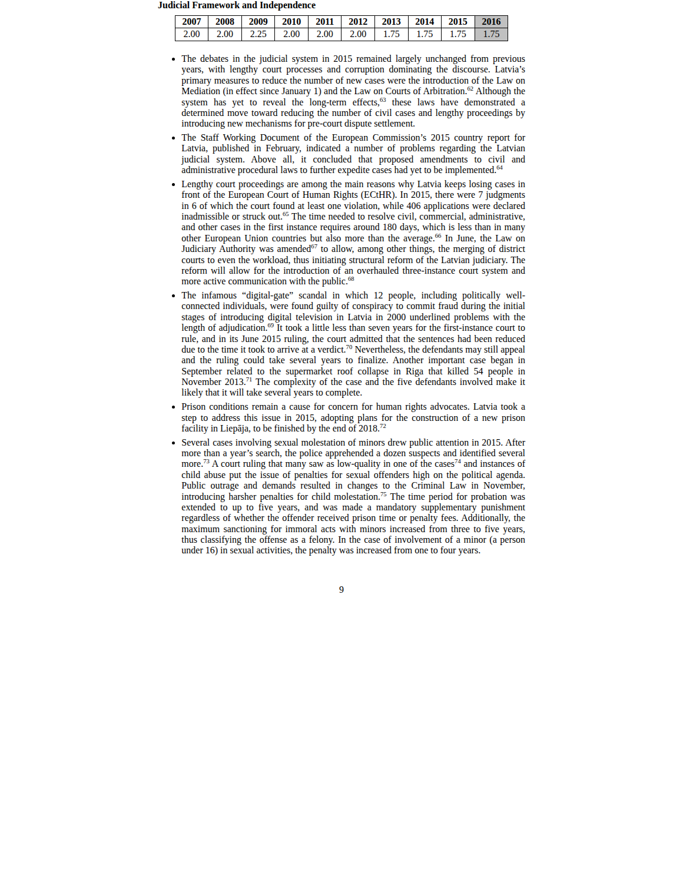Judicial Framework and Independence
| 2007 | 2008 | 2009 | 2010 | 2011 | 2012 | 2013 | 2014 | 2015 | 2016 |
| --- | --- | --- | --- | --- | --- | --- | --- | --- | --- |
| 2.00 | 2.00 | 2.25 | 2.00 | 2.00 | 2.00 | 1.75 | 1.75 | 1.75 | 1.75 |
The debates in the judicial system in 2015 remained largely unchanged from previous years, with lengthy court processes and corruption dominating the discourse. Latvia’s primary measures to reduce the number of new cases were the introduction of the Law on Mediation (in effect since January 1) and the Law on Courts of Arbitration.62 Although the system has yet to reveal the long-term effects,63 these laws have demonstrated a determined move toward reducing the number of civil cases and lengthy proceedings by introducing new mechanisms for pre-court dispute settlement.
The Staff Working Document of the European Commission’s 2015 country report for Latvia, published in February, indicated a number of problems regarding the Latvian judicial system. Above all, it concluded that proposed amendments to civil and administrative procedural laws to further expedite cases had yet to be implemented.64
Lengthy court proceedings are among the main reasons why Latvia keeps losing cases in front of the European Court of Human Rights (ECtHR). In 2015, there were 7 judgments in 6 of which the court found at least one violation, while 406 applications were declared inadmissible or struck out.65 The time needed to resolve civil, commercial, administrative, and other cases in the first instance requires around 180 days, which is less than in many other European Union countries but also more than the average.66 In June, the Law on Judiciary Authority was amended67 to allow, among other things, the merging of district courts to even the workload, thus initiating structural reform of the Latvian judiciary. The reform will allow for the introduction of an overhauled three-instance court system and more active communication with the public.68
The infamous “digital-gate” scandal in which 12 people, including politically well-connected individuals, were found guilty of conspiracy to commit fraud during the initial stages of introducing digital television in Latvia in 2000 underlined problems with the length of adjudication.69 It took a little less than seven years for the first-instance court to rule, and in its June 2015 ruling, the court admitted that the sentences had been reduced due to the time it took to arrive at a verdict.70 Nevertheless, the defendants may still appeal and the ruling could take several years to finalize. Another important case began in September related to the supermarket roof collapse in Riga that killed 54 people in November 2013.71 The complexity of the case and the five defendants involved make it likely that it will take several years to complete.
Prison conditions remain a cause for concern for human rights advocates. Latvia took a step to address this issue in 2015, adopting plans for the construction of a new prison facility in Liepāja, to be finished by the end of 2018.72
Several cases involving sexual molestation of minors drew public attention in 2015. After more than a year’s search, the police apprehended a dozen suspects and identified several more.73 A court ruling that many saw as low-quality in one of the cases74 and instances of child abuse put the issue of penalties for sexual offenders high on the political agenda. Public outrage and demands resulted in changes to the Criminal Law in November, introducing harsher penalties for child molestation.75 The time period for probation was extended to up to five years, and was made a mandatory supplementary punishment regardless of whether the offender received prison time or penalty fees. Additionally, the maximum sanctioning for immoral acts with minors increased from three to five years, thus classifying the offense as a felony. In the case of involvement of a minor (a person under 16) in sexual activities, the penalty was increased from one to four years.
9